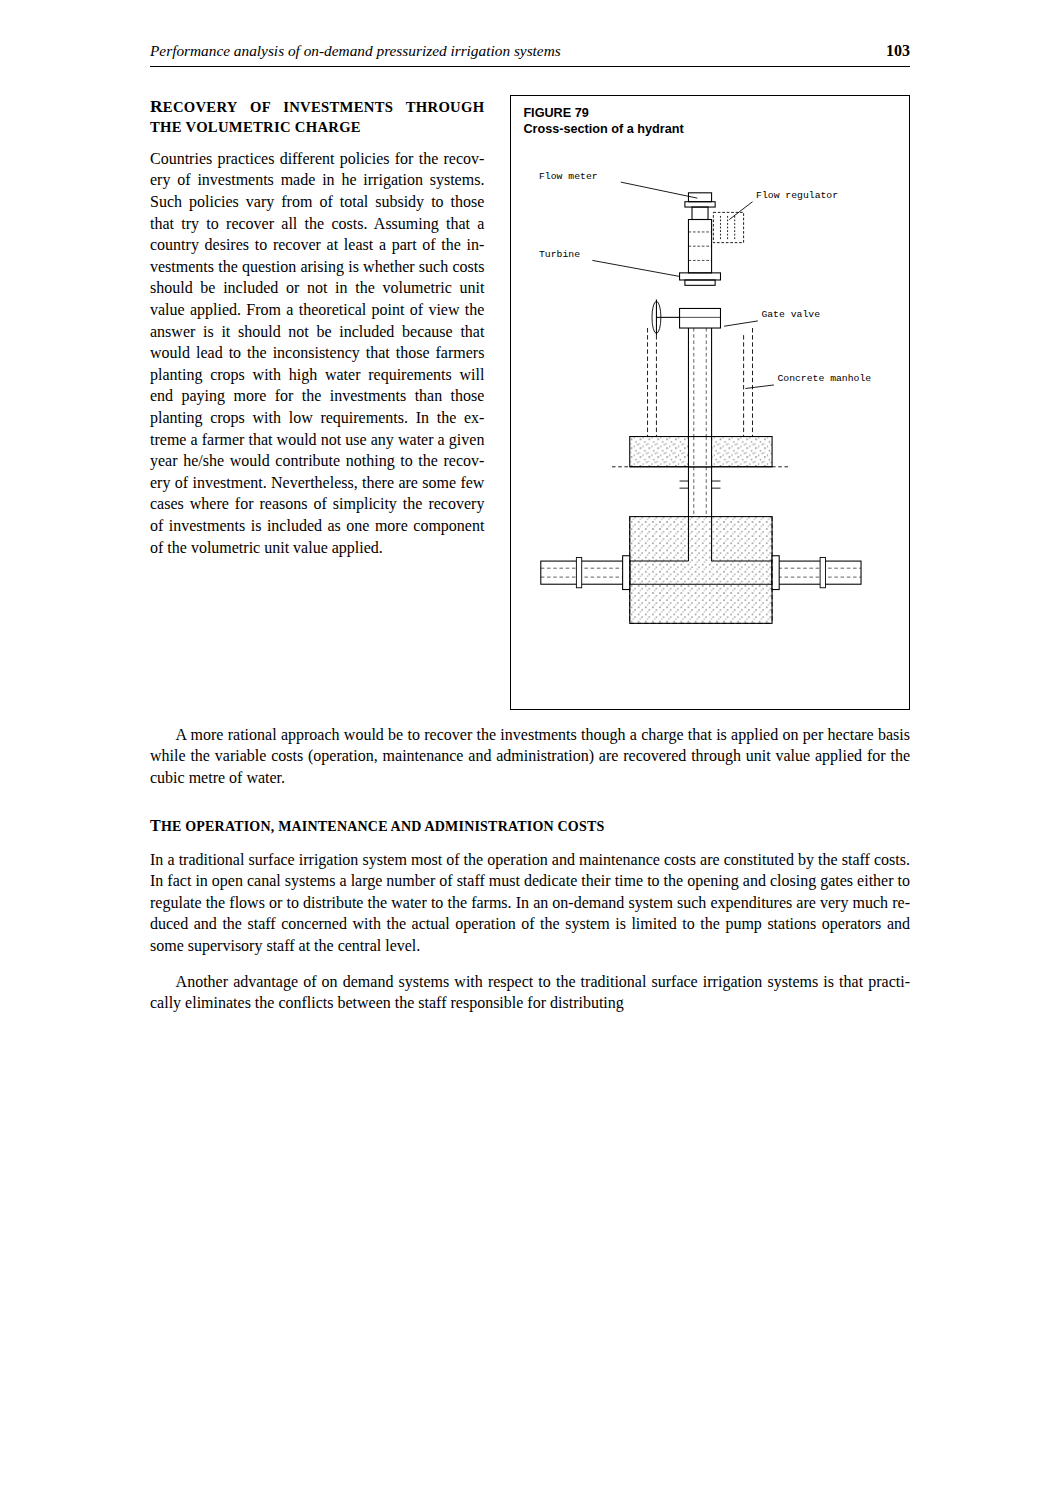Performance analysis of on-demand pressurized irrigation systems
103
RECOVERY OF INVESTMENTS THROUGH THE VOLUMETRIC CHARGE
Countries practices different policies for the recovery of investments made in he irrigation systems. Such policies vary from of total subsidy to those that try to recover all the costs. Assuming that a country desires to recover at least a part of the investments the question arising is whether such costs should be included or not in the volumetric unit value applied. From a theoretical point of view the answer is it should not be included because that would lead to the inconsistency that those farmers planting crops with high water requirements will end paying more for the investments than those planting crops with low requirements. In the extreme a farmer that would not use any water a given year he/she would contribute nothing to the recovery of investment. Nevertheless, there are some few cases where for reasons of simplicity the recovery of investments is included as one more component of the volumetric unit value applied.
FIGURE 79
Cross-section of a hydrant
Flow meter Flow regulator Turbine Gate valve Concrete manhole
A more rational approach would be to recover the investments though a charge that is applied on per hectare basis while the variable costs (operation, maintenance and administration) are recovered through unit value applied for the cubic metre of water.
THE OPERATION, MAINTENANCE AND ADMINISTRATION COSTS
In a traditional surface irrigation system most of the operation and maintenance costs are constituted by the staff costs. In fact in open canal systems a large number of staff must dedicate their time to the opening and closing gates either to regulate the flows or to distribute the water to the farms. In an on-demand system such expenditures are very much reduced and the staff concerned with the actual operation of the system is limited to the pump stations operators and some supervisory staff at the central level.
Another advantage of on demand systems with respect to the traditional surface irrigation systems is that practically eliminates the conflicts between the staff responsible for distributing